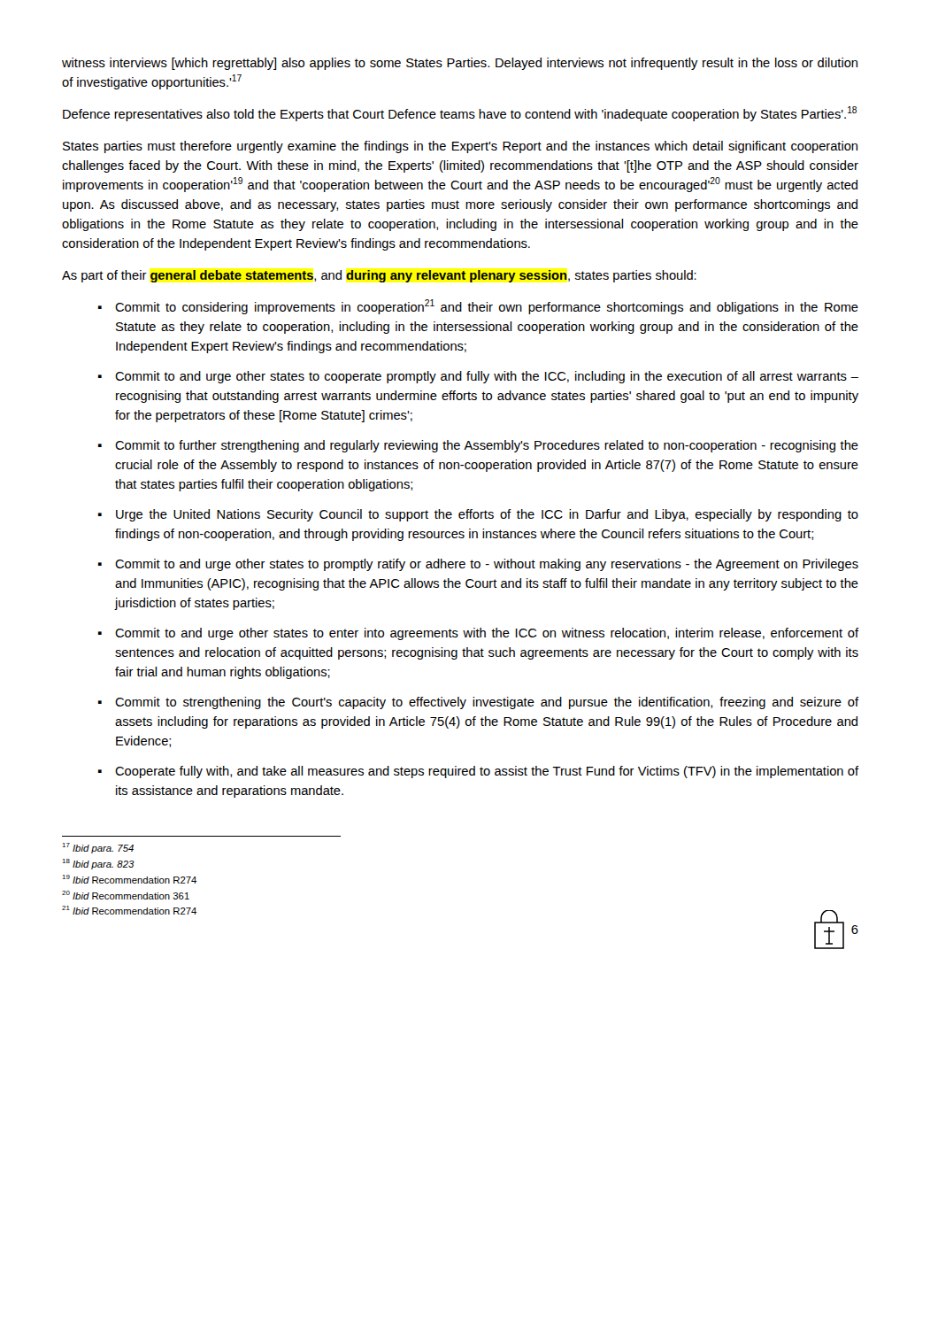witness interviews [which regrettably] also applies to some States Parties. Delayed interviews not infrequently result in the loss or dilution of investigative opportunities.'17
Defence representatives also told the Experts that Court Defence teams have to contend with 'inadequate cooperation by States Parties'.18
States parties must therefore urgently examine the findings in the Expert's Report and the instances which detail significant cooperation challenges faced by the Court. With these in mind, the Experts' (limited) recommendations that '[t]he OTP and the ASP should consider improvements in cooperation'19 and that 'cooperation between the Court and the ASP needs to be encouraged'20 must be urgently acted upon. As discussed above, and as necessary, states parties must more seriously consider their own performance shortcomings and obligations in the Rome Statute as they relate to cooperation, including in the intersessional cooperation working group and in the consideration of the Independent Expert Review's findings and recommendations.
As part of their general debate statements, and during any relevant plenary session, states parties should:
Commit to considering improvements in cooperation21 and their own performance shortcomings and obligations in the Rome Statute as they relate to cooperation, including in the intersessional cooperation working group and in the consideration of the Independent Expert Review's findings and recommendations;
Commit to and urge other states to cooperate promptly and fully with the ICC, including in the execution of all arrest warrants – recognising that outstanding arrest warrants undermine efforts to advance states parties' shared goal to 'put an end to impunity for the perpetrators of these [Rome Statute] crimes';
Commit to further strengthening and regularly reviewing the Assembly's Procedures related to non-cooperation - recognising the crucial role of the Assembly to respond to instances of non-cooperation provided in Article 87(7) of the Rome Statute to ensure that states parties fulfil their cooperation obligations;
Urge the United Nations Security Council to support the efforts of the ICC in Darfur and Libya, especially by responding to findings of non-cooperation, and through providing resources in instances where the Council refers situations to the Court;
Commit to and urge other states to promptly ratify or adhere to - without making any reservations - the Agreement on Privileges and Immunities (APIC), recognising that the APIC allows the Court and its staff to fulfil their mandate in any territory subject to the jurisdiction of states parties;
Commit to and urge other states to enter into agreements with the ICC on witness relocation, interim release, enforcement of sentences and relocation of acquitted persons; recognising that such agreements are necessary for the Court to comply with its fair trial and human rights obligations;
Commit to strengthening the Court's capacity to effectively investigate and pursue the identification, freezing and seizure of assets including for reparations as provided in Article 75(4) of the Rome Statute and Rule 99(1) of the Rules of Procedure and Evidence;
Cooperate fully with, and take all measures and steps required to assist the Trust Fund for Victims (TFV) in the implementation of its assistance and reparations mandate.
17 Ibid para. 754
18 Ibid para. 823
19 Ibid Recommendation R274
20 Ibid Recommendation 361
21 Ibid Recommendation R274
6